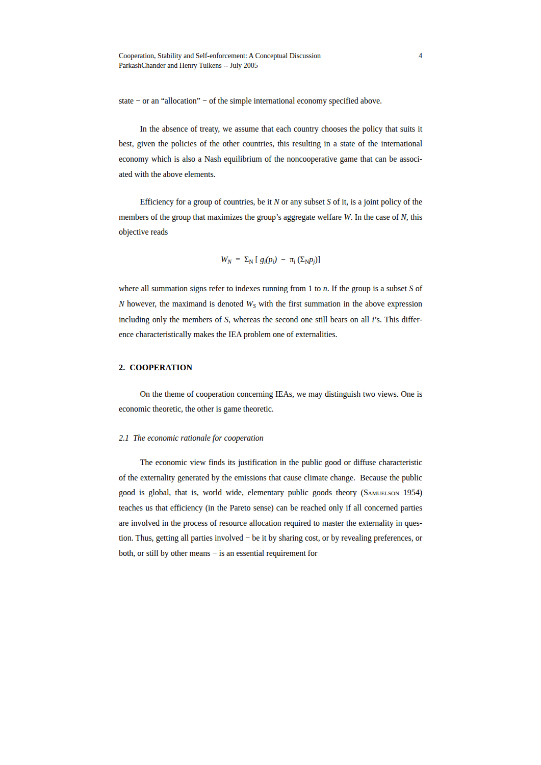Cooperation, Stability and Self-enforcement: A Conceptual Discussion
ParkashChander and Henry Tulkens -- July 2005
4
state − or an “allocation” − of the simple international economy specified above.
In the absence of treaty, we assume that each country chooses the policy that suits it best, given the policies of the other countries, this resulting in a state of the international economy which is also a Nash equilibrium of the noncooperative game that can be associated with the above elements.
Efficiency for a group of countries, be it N or any subset S of it, is a joint policy of the members of the group that maximizes the group’s aggregate welfare W. In the case of N, this objective reads
WN = ΣN [ gi(pi) − πi (ΣNpj)]
where all summation signs refer to indexes running from 1 to n. If the group is a subset S of N however, the maximand is denoted WS with the first summation in the above expression including only the members of S, whereas the second one still bears on all i’s. This difference characteristically makes the IEA problem one of externalities.
2. COOPERATION
On the theme of cooperation concerning IEAs, we may distinguish two views. One is economic theoretic, the other is game theoretic.
2.1 The economic rationale for cooperation
The economic view finds its justification in the public good or diffuse characteristic of the externality generated by the emissions that cause climate change. Because the public good is global, that is, world wide, elementary public goods theory (Samuelson 1954) teaches us that efficiency (in the Pareto sense) can be reached only if all concerned parties are involved in the process of resource allocation required to master the externality in question. Thus, getting all parties involved − be it by sharing cost, or by revealing preferences, or both, or still by other means − is an essential requirement for